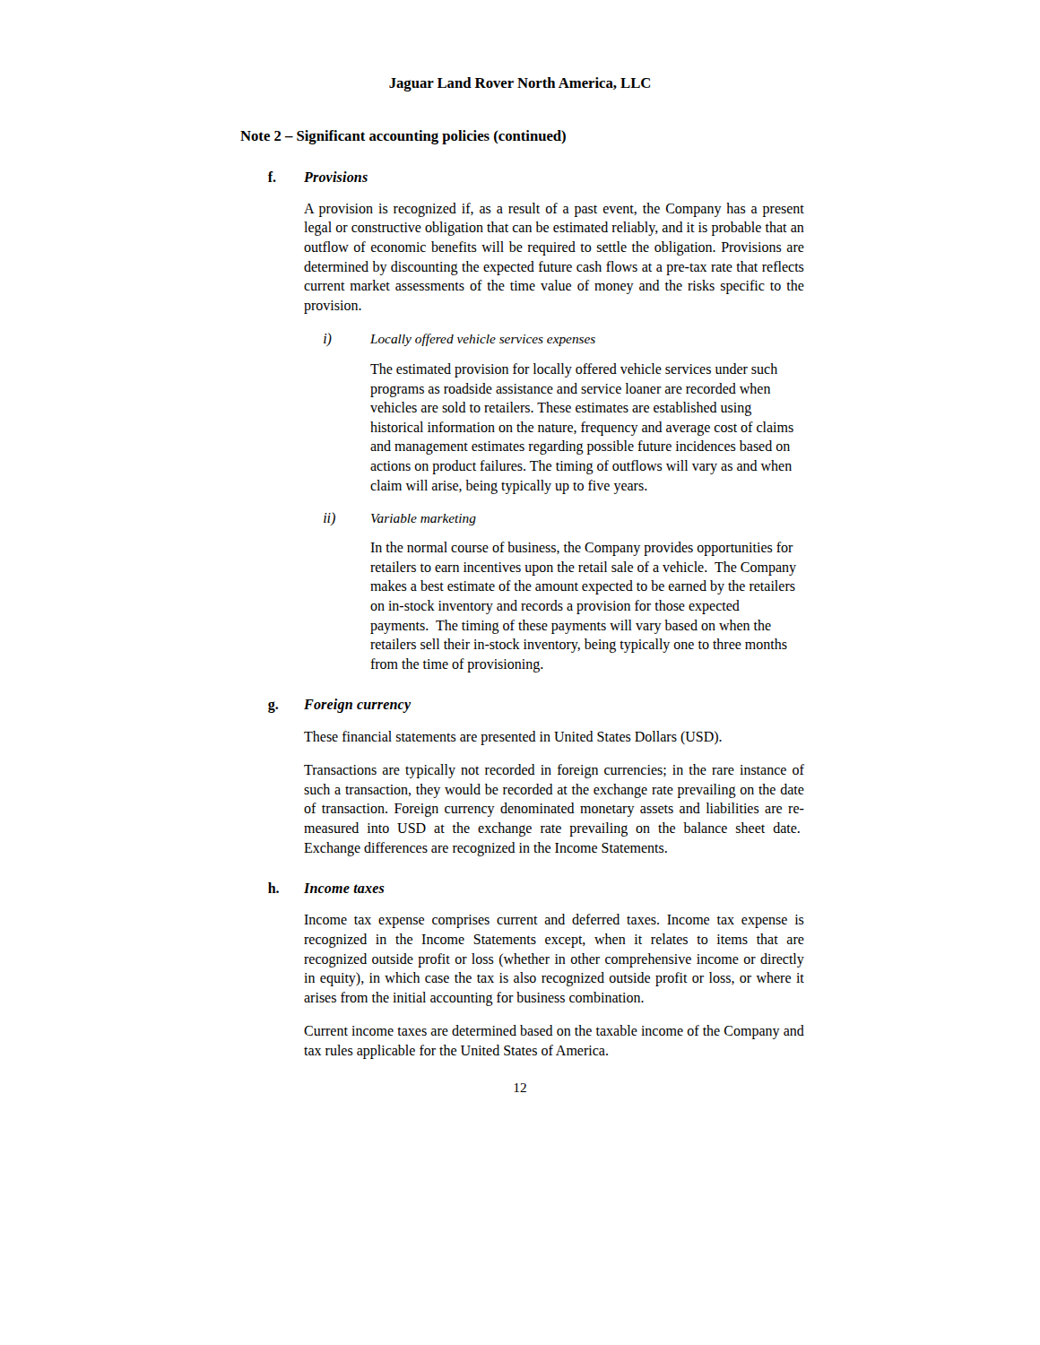Jaguar Land Rover North America, LLC
Note 2 – Significant accounting policies (continued)
f. Provisions
A provision is recognized if, as a result of a past event, the Company has a present legal or constructive obligation that can be estimated reliably, and it is probable that an outflow of economic benefits will be required to settle the obligation. Provisions are determined by discounting the expected future cash flows at a pre-tax rate that reflects current market assessments of the time value of money and the risks specific to the provision.
i) Locally offered vehicle services expenses
The estimated provision for locally offered vehicle services under such programs as roadside assistance and service loaner are recorded when vehicles are sold to retailers. These estimates are established using historical information on the nature, frequency and average cost of claims and management estimates regarding possible future incidences based on actions on product failures. The timing of outflows will vary as and when claim will arise, being typically up to five years.
ii) Variable marketing
In the normal course of business, the Company provides opportunities for retailers to earn incentives upon the retail sale of a vehicle. The Company makes a best estimate of the amount expected to be earned by the retailers on in-stock inventory and records a provision for those expected payments. The timing of these payments will vary based on when the retailers sell their in-stock inventory, being typically one to three months from the time of provisioning.
g. Foreign currency
These financial statements are presented in United States Dollars (USD).
Transactions are typically not recorded in foreign currencies; in the rare instance of such a transaction, they would be recorded at the exchange rate prevailing on the date of transaction. Foreign currency denominated monetary assets and liabilities are re-measured into USD at the exchange rate prevailing on the balance sheet date. Exchange differences are recognized in the Income Statements.
h. Income taxes
Income tax expense comprises current and deferred taxes. Income tax expense is recognized in the Income Statements except, when it relates to items that are recognized outside profit or loss (whether in other comprehensive income or directly in equity), in which case the tax is also recognized outside profit or loss, or where it arises from the initial accounting for business combination.
Current income taxes are determined based on the taxable income of the Company and tax rules applicable for the United States of America.
12